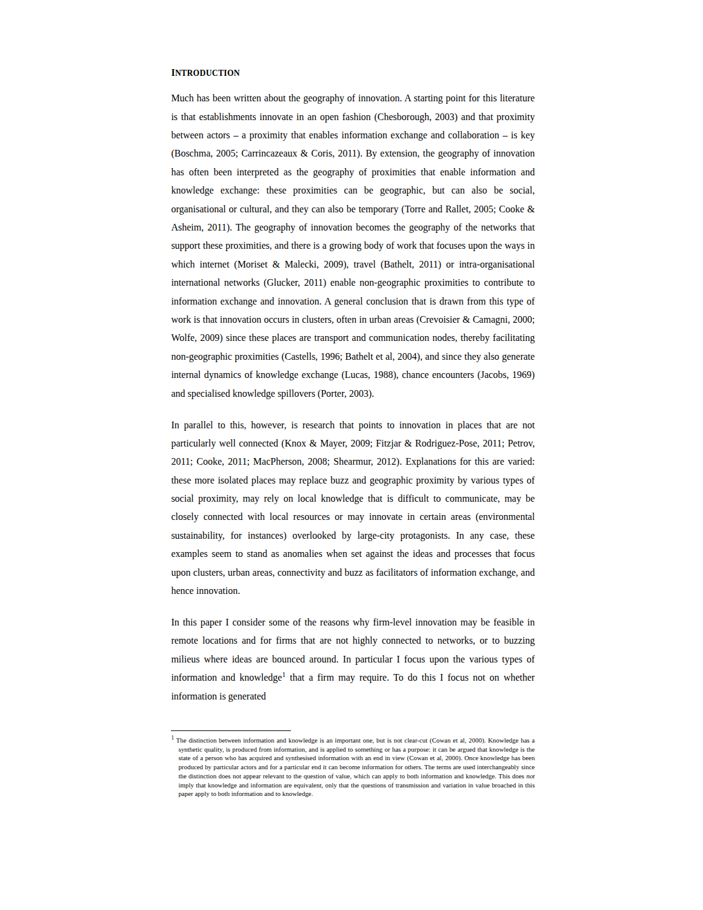INTRODUCTION
Much has been written about the geography of innovation. A starting point for this literature is that establishments innovate in an open fashion (Chesborough, 2003) and that proximity between actors – a proximity that enables information exchange and collaboration – is key (Boschma, 2005; Carrincazeaux & Coris, 2011). By extension, the geography of innovation has often been interpreted as the geography of proximities that enable information and knowledge exchange: these proximities can be geographic, but can also be social, organisational or cultural, and they can also be temporary (Torre and Rallet, 2005; Cooke & Asheim, 2011). The geography of innovation becomes the geography of the networks that support these proximities, and there is a growing body of work that focuses upon the ways in which internet (Moriset & Malecki, 2009), travel (Bathelt, 2011) or intra-organisational international networks (Glucker, 2011) enable non-geographic proximities to contribute to information exchange and innovation. A general conclusion that is drawn from this type of work is that innovation occurs in clusters, often in urban areas (Crevoisier & Camagni, 2000; Wolfe, 2009) since these places are transport and communication nodes, thereby facilitating non-geographic proximities (Castells, 1996; Bathelt et al, 2004), and since they also generate internal dynamics of knowledge exchange (Lucas, 1988), chance encounters (Jacobs, 1969) and specialised knowledge spillovers (Porter, 2003).
In parallel to this, however, is research that points to innovation in places that are not particularly well connected (Knox & Mayer, 2009; Fitzjar & Rodriguez-Pose, 2011; Petrov, 2011; Cooke, 2011; MacPherson, 2008; Shearmur, 2012). Explanations for this are varied: these more isolated places may replace buzz and geographic proximity by various types of social proximity, may rely on local knowledge that is difficult to communicate, may be closely connected with local resources or may innovate in certain areas (environmental sustainability, for instances) overlooked by large-city protagonists. In any case, these examples seem to stand as anomalies when set against the ideas and processes that focus upon clusters, urban areas, connectivity and buzz as facilitators of information exchange, and hence innovation.
In this paper I consider some of the reasons why firm-level innovation may be feasible in remote locations and for firms that are not highly connected to networks, or to buzzing milieus where ideas are bounced around. In particular I focus upon the various types of information and knowledge1 that a firm may require. To do this I focus not on whether information is generated
1 The distinction between information and knowledge is an important one, but is not clear-cut (Cowan et al, 2000). Knowledge has a synthetic quality, is produced from information, and is applied to something or has a purpose: it can be argued that knowledge is the state of a person who has acquired and synthesised information with an end in view (Cowan et al, 2000). Once knowledge has been produced by particular actors and for a particular end it can become information for others. The terms are used interchangeably since the distinction does not appear relevant to the question of value, which can apply to both information and knowledge. This does not imply that knowledge and information are equivalent, only that the questions of transmission and variation in value broached in this paper apply to both information and to knowledge.